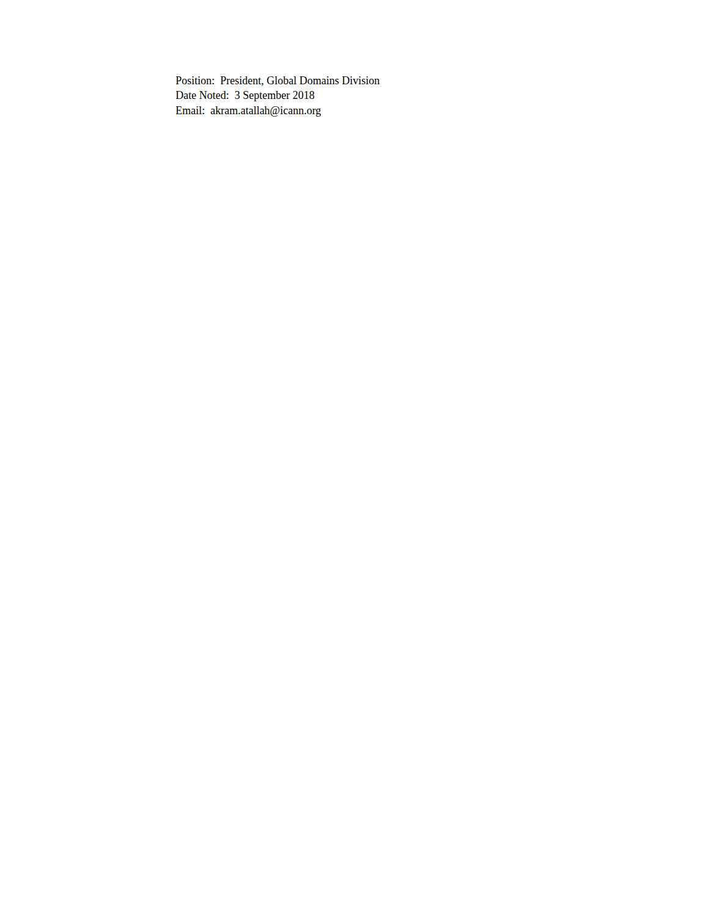Position: President, Global Domains Division
Date Noted: 3 September 2018
Email: akram.atallah@icann.org